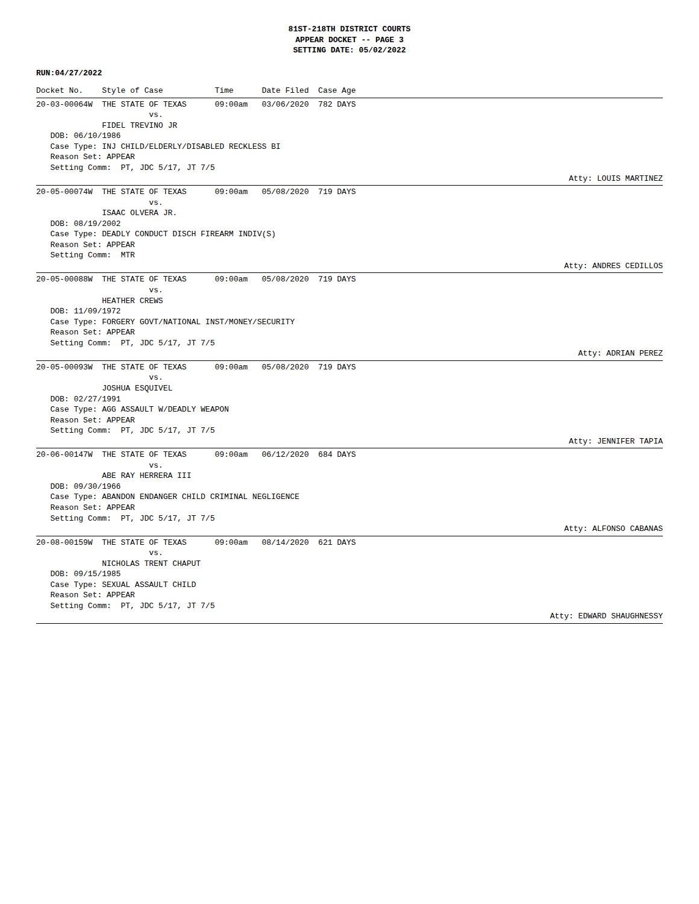81ST-218TH DISTRICT COURTS
APPEAR DOCKET -- PAGE 3
SETTING DATE: 05/02/2022
RUN:04/27/2022
Docket No. Style of Case Time Date Filed Case Age
20-03-00064W THE STATE OF TEXAS 09:00am 03/06/2020 782 DAYS vs. FIDEL TREVINO JR DOB: 06/10/1986 Case Type: INJ CHILD/ELDERLY/DISABLED RECKLESS BI Reason Set: APPEAR Setting Comm: PT, JDC 5/17, JT 7/5
Atty: LOUIS MARTINEZ
20-05-00074W THE STATE OF TEXAS 09:00am 05/08/2020 719 DAYS vs. ISAAC OLVERA JR. DOB: 08/19/2002 Case Type: DEADLY CONDUCT DISCH FIREARM INDIV(S) Reason Set: APPEAR Setting Comm: MTR
Atty: ANDRES CEDILLOS
20-05-00088W THE STATE OF TEXAS 09:00am 05/08/2020 719 DAYS vs. HEATHER CREWS DOB: 11/09/1972 Case Type: FORGERY GOVT/NATIONAL INST/MONEY/SECURITY Reason Set: APPEAR Setting Comm: PT, JDC 5/17, JT 7/5
Atty: ADRIAN PEREZ
20-05-00093W THE STATE OF TEXAS 09:00am 05/08/2020 719 DAYS vs. JOSHUA ESQUIVEL DOB: 02/27/1991 Case Type: AGG ASSAULT W/DEADLY WEAPON Reason Set: APPEAR Setting Comm: PT, JDC 5/17, JT 7/5
Atty: JENNIFER TAPIA
20-06-00147W THE STATE OF TEXAS 09:00am 06/12/2020 684 DAYS vs. ABE RAY HERRERA III DOB: 09/30/1966 Case Type: ABANDON ENDANGER CHILD CRIMINAL NEGLIGENCE Reason Set: APPEAR Setting Comm: PT, JDC 5/17, JT 7/5
Atty: ALFONSO CABANAS
20-08-00159W THE STATE OF TEXAS 09:00am 08/14/2020 621 DAYS vs. NICHOLAS TRENT CHAPUT DOB: 09/15/1985 Case Type: SEXUAL ASSAULT CHILD Reason Set: APPEAR Setting Comm: PT, JDC 5/17, JT 7/5
Atty: EDWARD SHAUGHNESSY